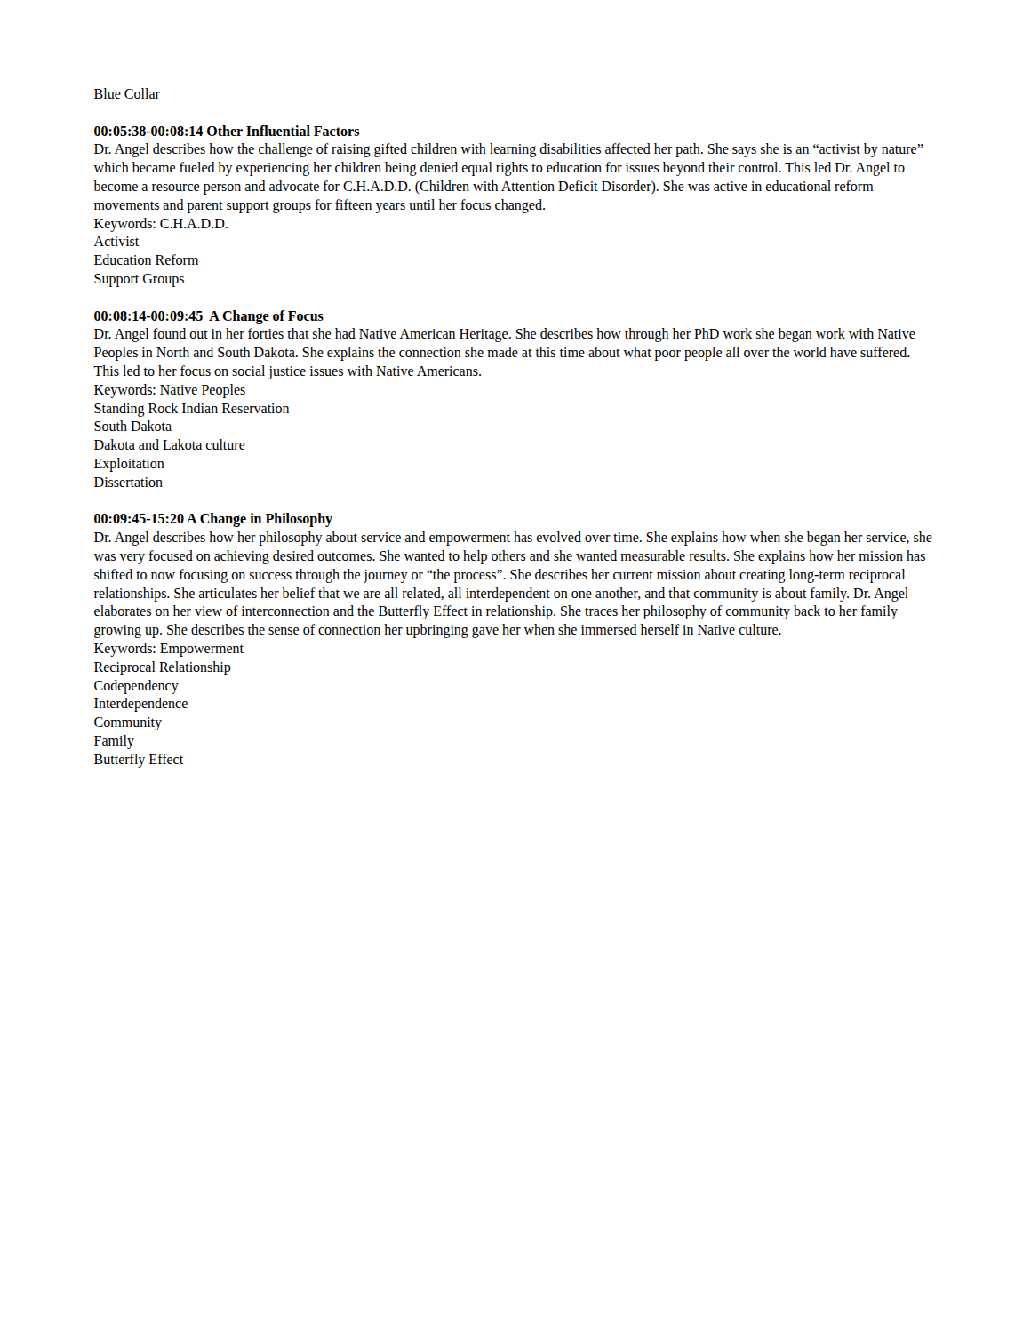Blue Collar
00:05:38-00:08:14 Other Influential Factors
Dr. Angel describes how the challenge of raising gifted children with learning disabilities affected her path. She says she is an “activist by nature” which became fueled by experiencing her children being denied equal rights to education for issues beyond their control. This led Dr. Angel to become a resource person and advocate for C.H.A.D.D. (Children with Attention Deficit Disorder). She was active in educational reform movements and parent support groups for fifteen years until her focus changed.
Keywords: C.H.A.D.D.
Activist
Education Reform
Support Groups
00:08:14-00:09:45 A Change of Focus
Dr. Angel found out in her forties that she had Native American Heritage. She describes how through her PhD work she began work with Native Peoples in North and South Dakota. She explains the connection she made at this time about what poor people all over the world have suffered. This led to her focus on social justice issues with Native Americans.
Keywords: Native Peoples
Standing Rock Indian Reservation
South Dakota
Dakota and Lakota culture
Exploitation
Dissertation
00:09:45-15:20 A Change in Philosophy
Dr. Angel describes how her philosophy about service and empowerment has evolved over time. She explains how when she began her service, she was very focused on achieving desired outcomes. She wanted to help others and she wanted measurable results. She explains how her mission has shifted to now focusing on success through the journey or “the process”. She describes her current mission about creating long-term reciprocal relationships. She articulates her belief that we are all related, all interdependent on one another, and that community is about family. Dr. Angel elaborates on her view of interconnection and the Butterfly Effect in relationship. She traces her philosophy of community back to her family growing up. She describes the sense of connection her upbringing gave her when she immersed herself in Native culture.
Keywords: Empowerment
Reciprocal Relationship
Codependency
Interdependence
Community
Family
Butterfly Effect